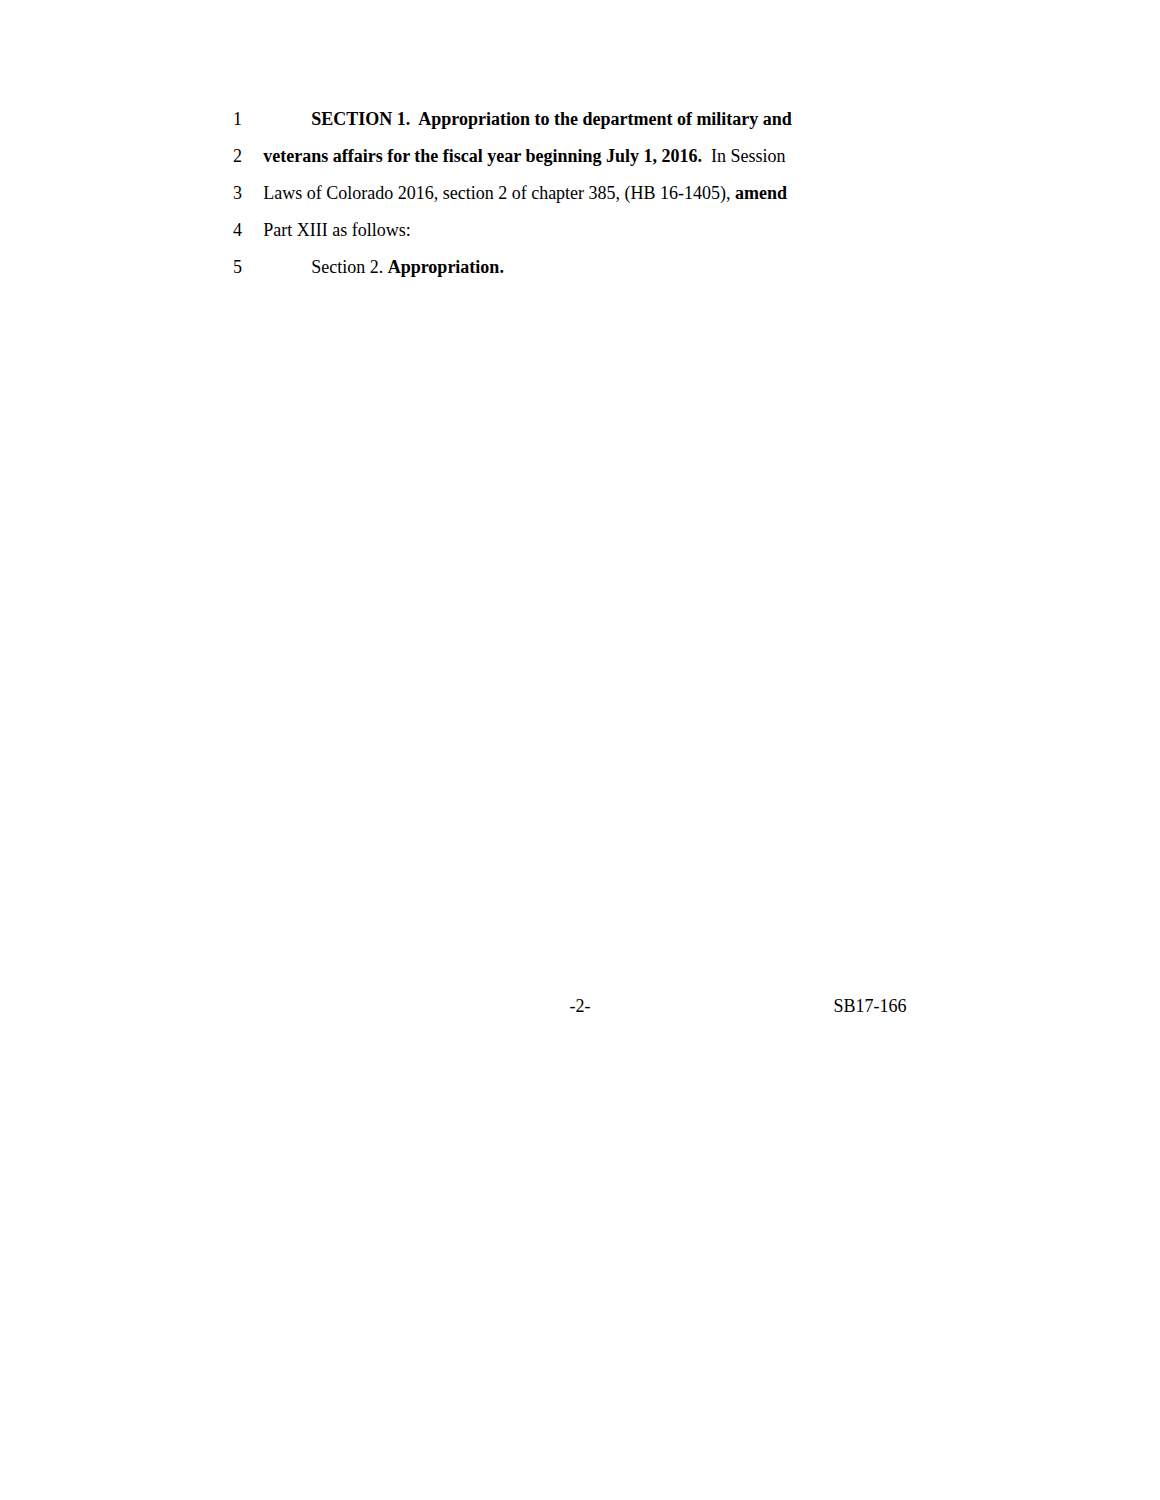1 SECTION 1. Appropriation to the department of military and
2 veterans affairs for the fiscal year beginning July 1, 2016. In Session
3 Laws of Colorado 2016, section 2 of chapter 385, (HB 16-1405), amend
4 Part XIII as follows:
5 Section 2. Appropriation.
-2- SB17-166